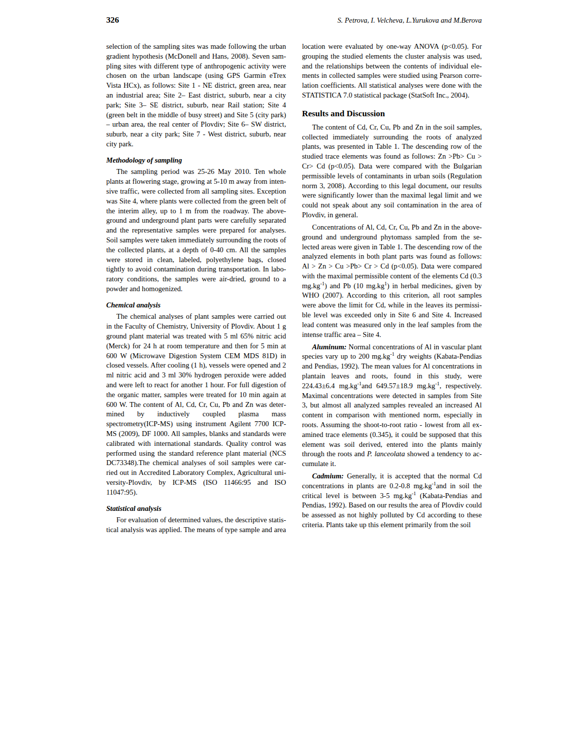326 S. Petrova, I. Velcheva, L.Yurukova and M.Berova
selection of the sampling sites was made following the urban gradient hypothesis (McDonell and Hans, 2008). Seven sampling sites with different type of anthropogenic activity were chosen on the urban landscape (using GPS Garmin eTrex Vista HCx), as follows: Site 1 - NE district, green area, near an industrial area; Site 2– East district, suburb, near a city park; Site 3– SE district, suburb, near Rail station; Site 4 (green belt in the middle of busy street) and Site 5 (city park) – urban area, the real center of Plovdiv; Site 6– SW district, suburb, near a city park; Site 7 - West district, suburb, near city park.
Methodology of sampling
The sampling period was 25-26 May 2010. Ten whole plants at flowering stage, growing at 5-10 m away from intensive traffic, were collected from all sampling sites. Exception was Site 4, where plants were collected from the green belt of the interim alley, up to 1 m from the roadway. The aboveground and underground plant parts were carefully separated and the representative samples were prepared for analyses. Soil samples were taken immediately surrounding the roots of the collected plants, at a depth of 0-40 cm. All the samples were stored in clean, labeled, polyethylene bags, closed tightly to avoid contamination during transportation. In laboratory conditions, the samples were air-dried, ground to a powder and homogenized.
Chemical analysis
The chemical analyses of plant samples were carried out in the Faculty of Chemistry, University of Plovdiv. About 1 g ground plant material was treated with 5 ml 65% nitric acid (Merck) for 24 h at room temperature and then for 5 min at 600 W (Microwave Digestion System CEM MDS 81D) in closed vessels. After cooling (1 h), vessels were opened and 2 ml nitric acid and 3 ml 30% hydrogen peroxide were added and were left to react for another 1 hour. For full digestion of the organic matter, samples were treated for 10 min again at 600 W. The content of Al, Cd, Cr, Cu, Pb and Zn was determined by inductively coupled plasma mass spectrometry(ICP-MS) using instrument Agilent 7700 ICP-MS (2009), DF 1000. All samples, blanks and standards were calibrated with international standards. Quality control was performed using the standard reference plant material (NCS DC73348).The chemical analyses of soil samples were carried out in Accredited Laboratory Complex, Agricultural university-Plovdiv, by ICP-MS (ISO 11466:95 and ISO 11047:95).
Statistical analysis
For evaluation of determined values, the descriptive statistical analysis was applied. The means of type sample and area location were evaluated by one-way ANOVA (p<0.05). For grouping the studied elements the cluster analysis was used, and the relationships between the contents of individual elements in collected samples were studied using Pearson correlation coefficients. All statistical analyses were done with the STATISTICA 7.0 statistical package (StatSoft Inc., 2004).
Results and Discussion
The content of Cd, Cr, Cu, Pb and Zn in the soil samples, collected immediately surrounding the roots of analyzed plants, was presented in Table 1. The descending row of the studied trace elements was found as follows: Zn >Pb> Cu > Cr> Cd (p<0.05). Data were compared with the Bulgarian permissible levels of contaminants in urban soils (Regulation norm 3, 2008). According to this legal document, our results were significantly lower than the maximal legal limit and we could not speak about any soil contamination in the area of Plovdiv, in general.
Concentrations of Al, Cd, Cr, Cu, Pb and Zn in the aboveground and underground phytomass sampled from the selected areas were given in Table 1. The descending row of the analyzed elements in both plant parts was found as follows: Al > Zn > Cu >Pb> Cr > Cd (p<0.05). Data were compared with the maximal permissible content of the elements Cd (0.3 mg.kg-1) and Pb (10 mg.kg1) in herbal medicines, given by WHO (2007). According to this criterion, all root samples were above the limit for Cd, while in the leaves its permissible level was exceeded only in Site 6 and Site 4. Increased lead content was measured only in the leaf samples from the intense traffic area – Site 4.
Aluminum: Normal concentrations of Al in vascular plant species vary up to 200 mg.kg-1 dry weights (Kabata-Pendias and Pendias, 1992). The mean values for Al concentrations in plantain leaves and roots, found in this study, were 224.43±6.4 mg.kg-1and 649.57±18.9 mg.kg-1, respectively. Maximal concentrations were detected in samples from Site 3, but almost all analyzed samples revealed an increased Al content in comparison with mentioned norm, especially in roots. Assuming the shoot-to-root ratio - lowest from all examined trace elements (0.345), it could be supposed that this element was soil derived, entered into the plants mainly through the roots and P. lanceolata showed a tendency to accumulate it.
Cadmium: Generally, it is accepted that the normal Cd concentrations in plants are 0.2-0.8 mg.kg-1and in soil the critical level is between 3-5 mg.kg-1 (Kabata-Pendias and Pendias, 1992). Based on our results the area of Plovdiv could be assessed as not highly polluted by Cd according to these criteria. Plants take up this element primarily from the soil